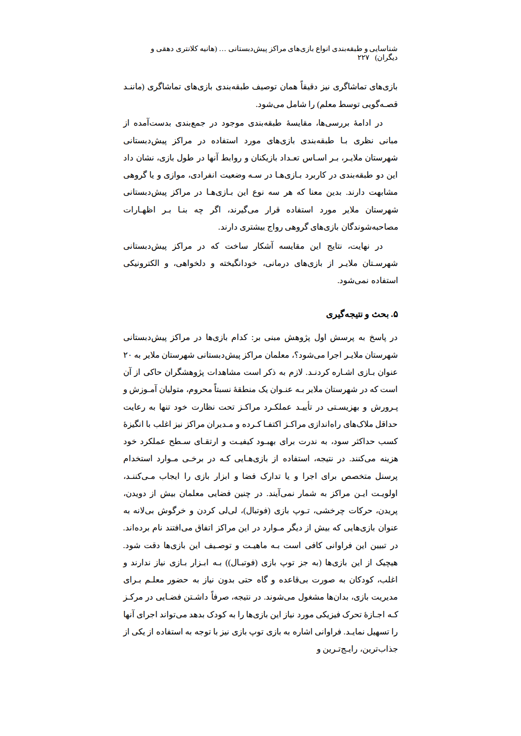شناسایی و طبقه‌بندی انواع بازی‌های مراکز پیش‌دبستانی … (هانیه کلانتری دهقی و دیگران) ۲۲۷
بازی‌های تماشاگری نیز دقیقاً همان توصیف طبقه‌بندی بازی‌های تماشاگری (ماننـد قصـه‌گویی توسط معلم) را شامل می‌شود.
در ادامۀ بررسی‌ها، مقایسۀ طبقه‌بندی موجود در جمع‌بندی بدست‌آمده از مبانی نظری بـا طبقه‌بندی بازی‌های مورد استفاده در مراکز پیش‌دبستانی شهرستان ملایـر، بـر اسـاس تعـداد بازیکنان و روابط آنها در طول بازی، نشان داد این دو طبقه‌بندی در کاربرد بـازی‌هـا در سـه وضعیت انفرادی، موازی و یا گروهی مشابهت دارند. بدین معنا که هر سه نوع این بـازی‌هـا در مراکز پیش‌دبستانی شهرستان ملایر مورد استفاده قرار می‌گیرند، اگر چه بنـا بـر اظهـارات مصاحبه‌شوندگان بازی‌های گروهی رواج بیشتری دارند.
در نهایت، نتایج این مقایسه آشکار ساخت که در مراکز پیش‌دبستانی شهرسـتان ملایـر از بازی‌های درمانی، خودانگیخته و دلخواهی، و الکترونیکی استفاده نمی‌شود.
۵. بحث و نتیجه‌گیری
در پاسخ به پرسش اول پژوهش مبنی بر: کدام بازی‌ها در مراکز پیش‌دبستانی شهرستان ملایـر اجرا می‌شود؟، معلمان مراکز پیش‌دبستانی شهرستان ملایر به ۲۰ عنوان بـازی اشـاره کردنـد. لازم به ذکر است مشاهدات پژوهشگران حاکی از آن است که در شهرستان ملایر بـه عنـوان یک منطقۀ نسبتاً محروم، متولیان آمـوزش و پـرورش و بهزیسـتی در تأییـد عملکـرد مراکـز تحت نظارت خود تنها به رعایت حداقل ملاک‌های راه‌اندازی مراکـز اکتفـا کـرده و مـدیران مراکز نیز اغلب با انگیزۀ کسب حداکثر سود، به ندرت برای بهبـود کیفیـت و ارتقـای سـطح عملکرد خود هزینه می‌کنند. در نتیجه، استفاده از بازی‌هـایی کـه در برخـی مـوارد استخدام پرسنل متخصص برای اجرا و یا تدارک فضا و ابزار بازی را ایجاب مـی‌کننـد، اولویـت ایـن مراکز به شمار نمی‌آیند. در چنین فضایی معلمان بیش از دویدن، پریدن، حرکات چرخشی، تـوپ بازی (فوتبال)، لی‌لی کردن و خرگوش بی‌لانه به عنوان بازی‌هایی که بیش از دیگر مـوارد در این مراکز اتفاق می‌افتند نام برده‌اند. در تبیین این فراوانی کافی است بـه ماهیـت و توصـیف این بازی‌ها دقت شود. هیچیک از این بازی‌ها (به جز توپ بازی (فوتبـال)) بـه ابـزار بـازی نیاز ندارند و اغلب، کودکان به صورت بی‌قاعده و گاه حتی بدون نیاز به حضور معلـم بـرای مدیریت بازی، بدان‌ها مشغول می‌شوند. در نتیجه، صرفاً داشـتن فضـایی در مرکـز کـه اجـازۀ تحرک فیزیکی مورد نیاز این بازی‌ها را به کودک بدهد می‌تواند اجرای آنها را تسهیل نمایـد. فراوانی اشاره به بازی توپ بازی نیز با توجه به استفاده از یکی از جذاب‌ترین، رایـج‌تـرین و